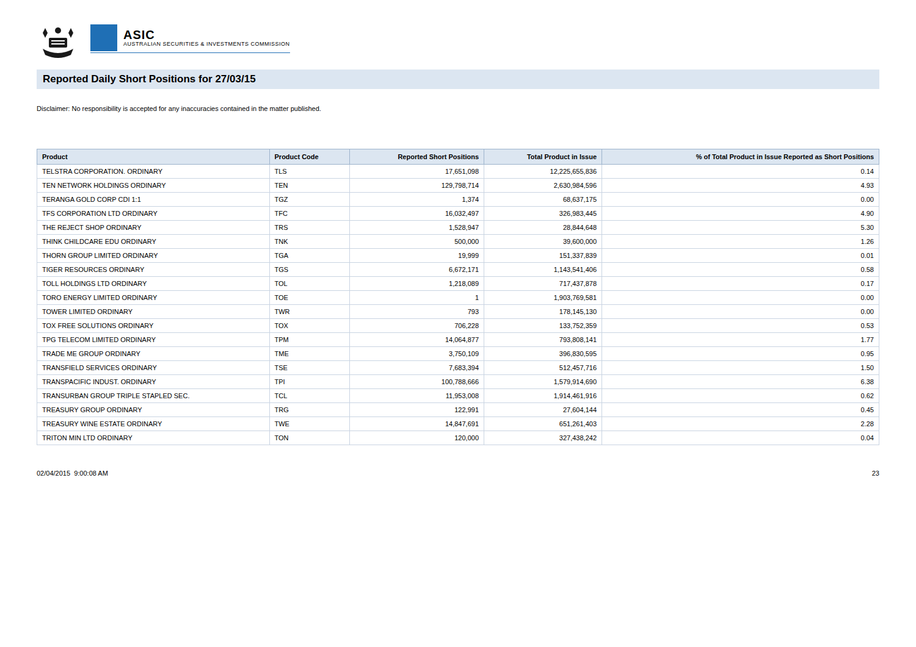ASIC
Australian Securities & Investments Commission
Reported Daily Short Positions for 27/03/15
Disclaimer: No responsibility is accepted for any inaccuracies contained in the matter published.
| Product | Product Code | Reported Short Positions | Total Product in Issue | % of Total Product in Issue Reported as Short Positions |
| --- | --- | --- | --- | --- |
| TELSTRA CORPORATION. ORDINARY | TLS | 17,651,098 | 12,225,655,836 | 0.14 |
| TEN NETWORK HOLDINGS ORDINARY | TEN | 129,798,714 | 2,630,984,596 | 4.93 |
| TERANGA GOLD CORP CDI 1:1 | TGZ | 1,374 | 68,637,175 | 0.00 |
| TFS CORPORATION LTD ORDINARY | TFC | 16,032,497 | 326,983,445 | 4.90 |
| THE REJECT SHOP ORDINARY | TRS | 1,528,947 | 28,844,648 | 5.30 |
| THINK CHILDCARE EDU ORDINARY | TNK | 500,000 | 39,600,000 | 1.26 |
| THORN GROUP LIMITED ORDINARY | TGA | 19,999 | 151,337,839 | 0.01 |
| TIGER RESOURCES ORDINARY | TGS | 6,672,171 | 1,143,541,406 | 0.58 |
| TOLL HOLDINGS LTD ORDINARY | TOL | 1,218,089 | 717,437,878 | 0.17 |
| TORO ENERGY LIMITED ORDINARY | TOE | 1 | 1,903,769,581 | 0.00 |
| TOWER LIMITED ORDINARY | TWR | 793 | 178,145,130 | 0.00 |
| TOX FREE SOLUTIONS ORDINARY | TOX | 706,228 | 133,752,359 | 0.53 |
| TPG TELECOM LIMITED ORDINARY | TPM | 14,064,877 | 793,808,141 | 1.77 |
| TRADE ME GROUP ORDINARY | TME | 3,750,109 | 396,830,595 | 0.95 |
| TRANSFIELD SERVICES ORDINARY | TSE | 7,683,394 | 512,457,716 | 1.50 |
| TRANSPACIFIC INDUST. ORDINARY | TPI | 100,788,666 | 1,579,914,690 | 6.38 |
| TRANSURBAN GROUP TRIPLE STAPLED SEC. | TCL | 11,953,008 | 1,914,461,916 | 0.62 |
| TREASURY GROUP ORDINARY | TRG | 122,991 | 27,604,144 | 0.45 |
| TREASURY WINE ESTATE ORDINARY | TWE | 14,847,691 | 651,261,403 | 2.28 |
| TRITON MIN LTD ORDINARY | TON | 120,000 | 327,438,242 | 0.04 |
02/04/2015 9:00:08 AM 23